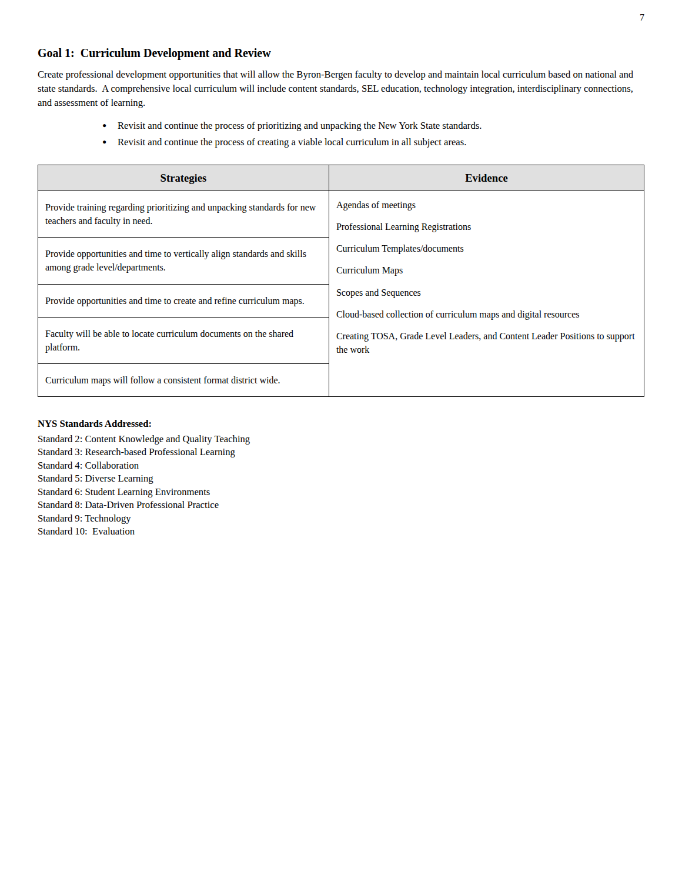7
Goal 1: Curriculum Development and Review
Create professional development opportunities that will allow the Byron-Bergen faculty to develop and maintain local curriculum based on national and state standards. A comprehensive local curriculum will include content standards, SEL education, technology integration, interdisciplinary connections, and assessment of learning.
Revisit and continue the process of prioritizing and unpacking the New York State standards.
Revisit and continue the process of creating a viable local curriculum in all subject areas.
| Strategies | Evidence |
| --- | --- |
| Provide training regarding prioritizing and unpacking standards for new teachers and faculty in need. | Agendas of meetings Professional Learning Registrations Curriculum Templates/documents Curriculum Maps Scopes and Sequences Cloud-based collection of curriculum maps and digital resources Creating TOSA, Grade Level Leaders, and Content Leader Positions to support the work |
| Provide opportunities and time to vertically align standards and skills among grade level/departments. |
| Provide opportunities and time to create and refine curriculum maps. |
| Faculty will be able to locate curriculum documents on the shared platform. |
| Curriculum maps will follow a consistent format district wide. |
NYS Standards Addressed:
Standard 2: Content Knowledge and Quality Teaching
Standard 3: Research-based Professional Learning
Standard 4: Collaboration
Standard 5: Diverse Learning
Standard 6: Student Learning Environments
Standard 8: Data-Driven Professional Practice
Standard 9: Technology
Standard 10: Evaluation